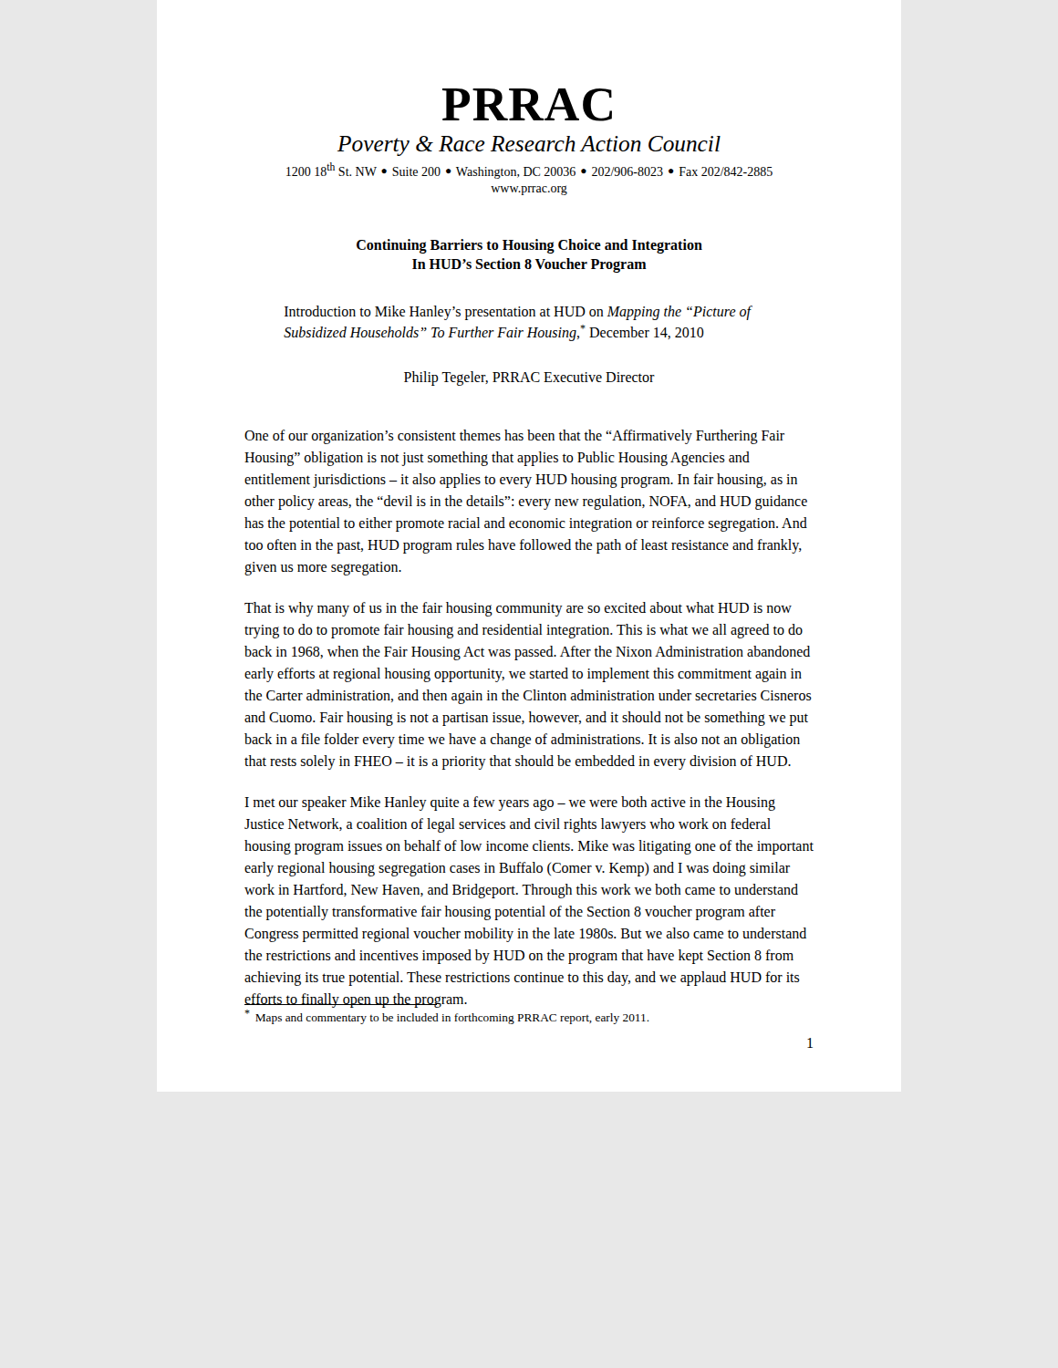PRRAC
Poverty & Race Research Action Council
1200 18th St. NW ● Suite 200 ● Washington, DC 20036 ● 202/906-8023 ● Fax 202/842-2885
www.prrac.org
Continuing Barriers to Housing Choice and Integration
In HUD’s Section 8 Voucher Program
Introduction to Mike Hanley’s presentation at HUD on Mapping the “Picture of Subsidized Households” To Further Fair Housing,* December 14, 2010
Philip Tegeler, PRRAC Executive Director
One of our organization’s consistent themes has been that the “Affirmatively Furthering Fair Housing” obligation is not just something that applies to Public Housing Agencies and entitlement jurisdictions – it also applies to every HUD housing program. In fair housing, as in other policy areas, the “devil is in the details”: every new regulation, NOFA, and HUD guidance has the potential to either promote racial and economic integration or reinforce segregation. And too often in the past, HUD program rules have followed the path of least resistance and frankly, given us more segregation.
That is why many of us in the fair housing community are so excited about what HUD is now trying to do to promote fair housing and residential integration. This is what we all agreed to do back in 1968, when the Fair Housing Act was passed. After the Nixon Administration abandoned early efforts at regional housing opportunity, we started to implement this commitment again in the Carter administration, and then again in the Clinton administration under secretaries Cisneros and Cuomo. Fair housing is not a partisan issue, however, and it should not be something we put back in a file folder every time we have a change of administrations. It is also not an obligation that rests solely in FHEO – it is a priority that should be embedded in every division of HUD.
I met our speaker Mike Hanley quite a few years ago – we were both active in the Housing Justice Network, a coalition of legal services and civil rights lawyers who work on federal housing program issues on behalf of low income clients. Mike was litigating one of the important early regional housing segregation cases in Buffalo (Comer v. Kemp) and I was doing similar work in Hartford, New Haven, and Bridgeport. Through this work we both came to understand the potentially transformative fair housing potential of the Section 8 voucher program after Congress permitted regional voucher mobility in the late 1980s. But we also came to understand the restrictions and incentives imposed by HUD on the program that have kept Section 8 from achieving its true potential. These restrictions continue to this day, and we applaud HUD for its efforts to finally open up the program.
*Maps and commentary to be included in forthcoming PRRAC report, early 2011.
1